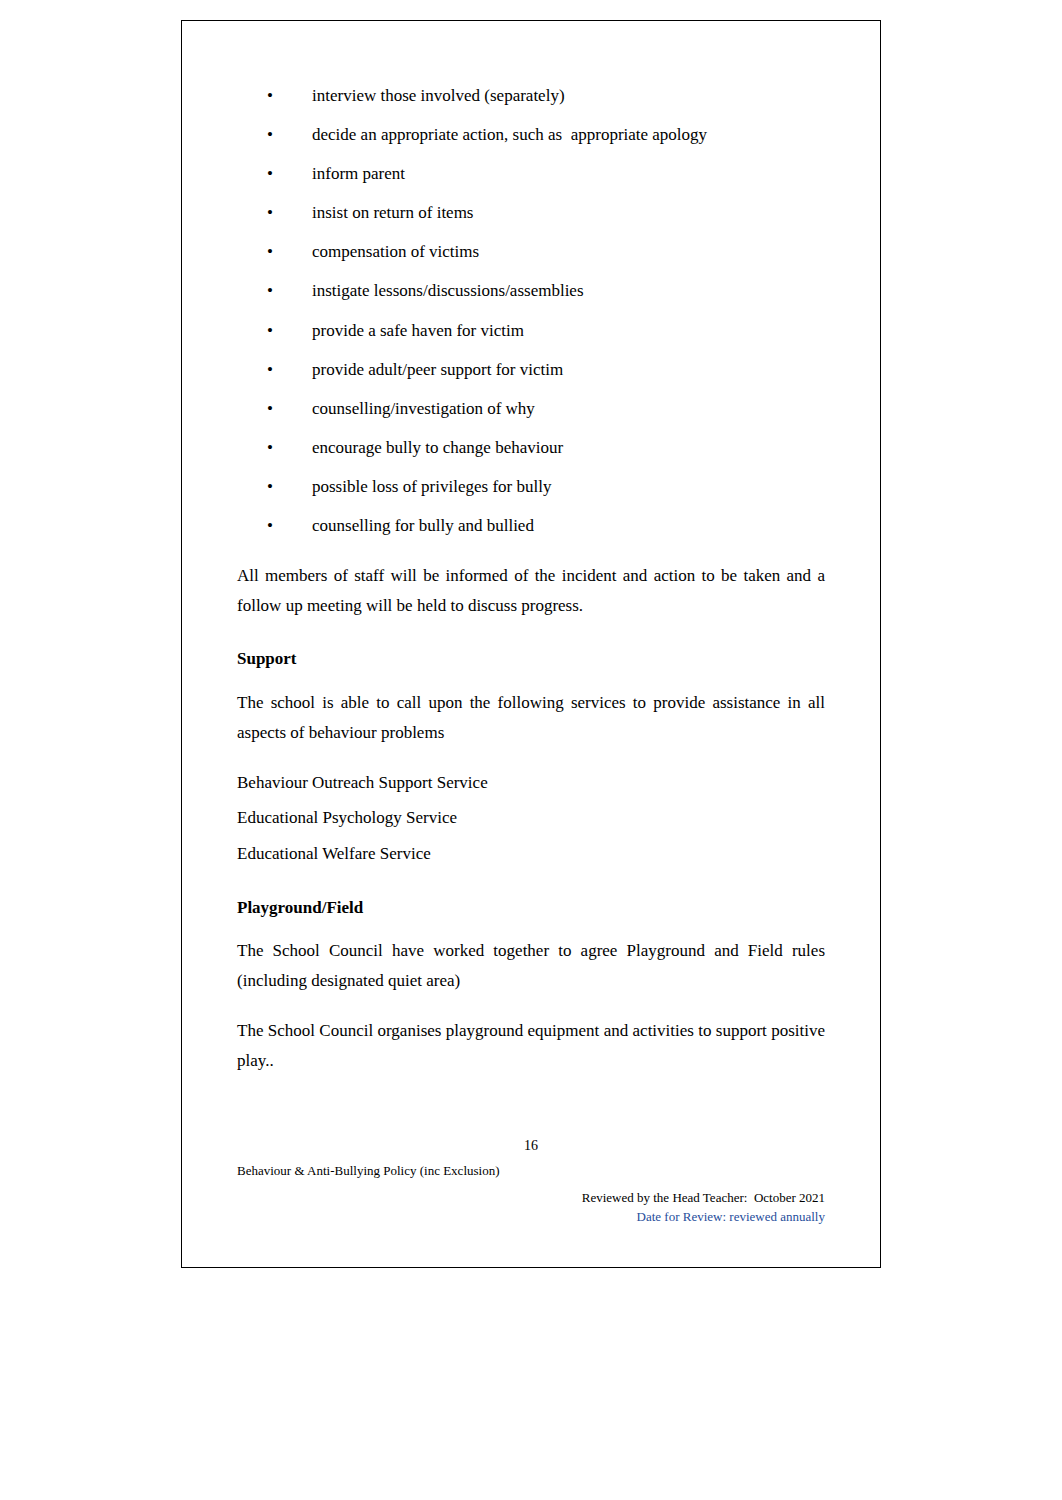interview those involved (separately)
decide an appropriate action, such as appropriate apology
inform parent
insist on return of items
compensation of victims
instigate lessons/discussions/assemblies
provide a safe haven for victim
provide adult/peer support for victim
counselling/investigation of why
encourage bully to change behaviour
possible loss of privileges for bully
counselling for bully and bullied
All members of staff will be informed of the incident and action to be taken and a follow up meeting will be held to discuss progress.
Support
The school is able to call upon the following services to provide assistance in all aspects of behaviour problems
Behaviour Outreach Support Service
Educational Psychology Service
Educational Welfare Service
Playground/Field
The School Council have worked together to agree Playground and Field rules (including designated quiet area)
The School Council organises playground equipment and activities to support positive play..
16
Behaviour & Anti-Bullying Policy (inc Exclusion)
Reviewed by the Head Teacher: October 2021
Date for Review: reviewed annually